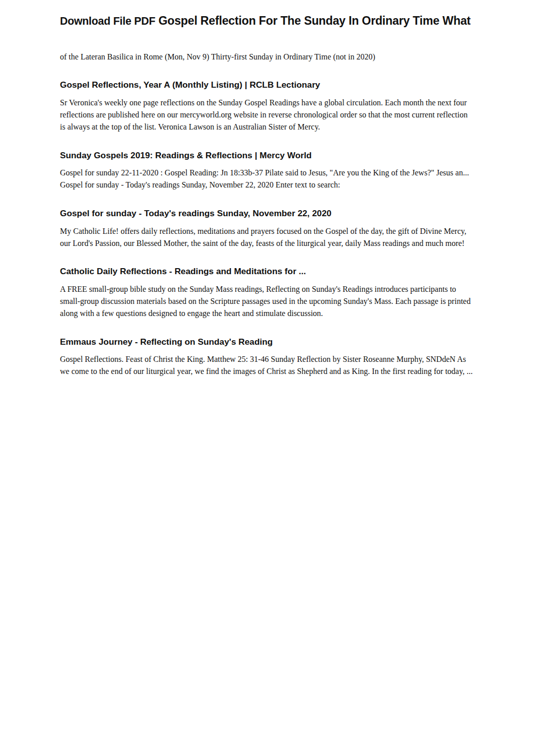Download File PDF Gospel Reflection For The Sunday In Ordinary Time What
of the Lateran Basilica in Rome (Mon, Nov 9) Thirty-first Sunday in Ordinary Time (not in 2020)
Gospel Reflections, Year A (Monthly Listing) | RCLB Lectionary
Sr Veronica's weekly one page reflections on the Sunday Gospel Readings have a global circulation. Each month the next four reflections are published here on our mercyworld.org website in reverse chronological order so that the most current reflection is always at the top of the list. Veronica Lawson is an Australian Sister of Mercy.
Sunday Gospels 2019: Readings & Reflections | Mercy World
Gospel for sunday 22-11-2020 : Gospel Reading: Jn 18:33b-37 Pilate said to Jesus, "Are you the King of the Jews?" Jesus an... Gospel for sunday - Today's readings Sunday, November 22, 2020 Enter text to search:
Gospel for sunday - Today's readings Sunday, November 22, 2020
My Catholic Life! offers daily reflections, meditations and prayers focused on the Gospel of the day, the gift of Divine Mercy, our Lord's Passion, our Blessed Mother, the saint of the day, feasts of the liturgical year, daily Mass readings and much more!
Catholic Daily Reflections - Readings and Meditations for ...
A FREE small-group bible study on the Sunday Mass readings, Reflecting on Sunday's Readings introduces participants to small-group discussion materials based on the Scripture passages used in the upcoming Sunday's Mass. Each passage is printed along with a few questions designed to engage the heart and stimulate discussion.
Emmaus Journey - Reflecting on Sunday's Reading
Gospel Reflections. Feast of Christ the King. Matthew 25: 31-46 Sunday Reflection by Sister Roseanne Murphy, SNDdeN As we come to the end of our liturgical year, we find the images of Christ as Shepherd and as King. In the first reading for today, ...